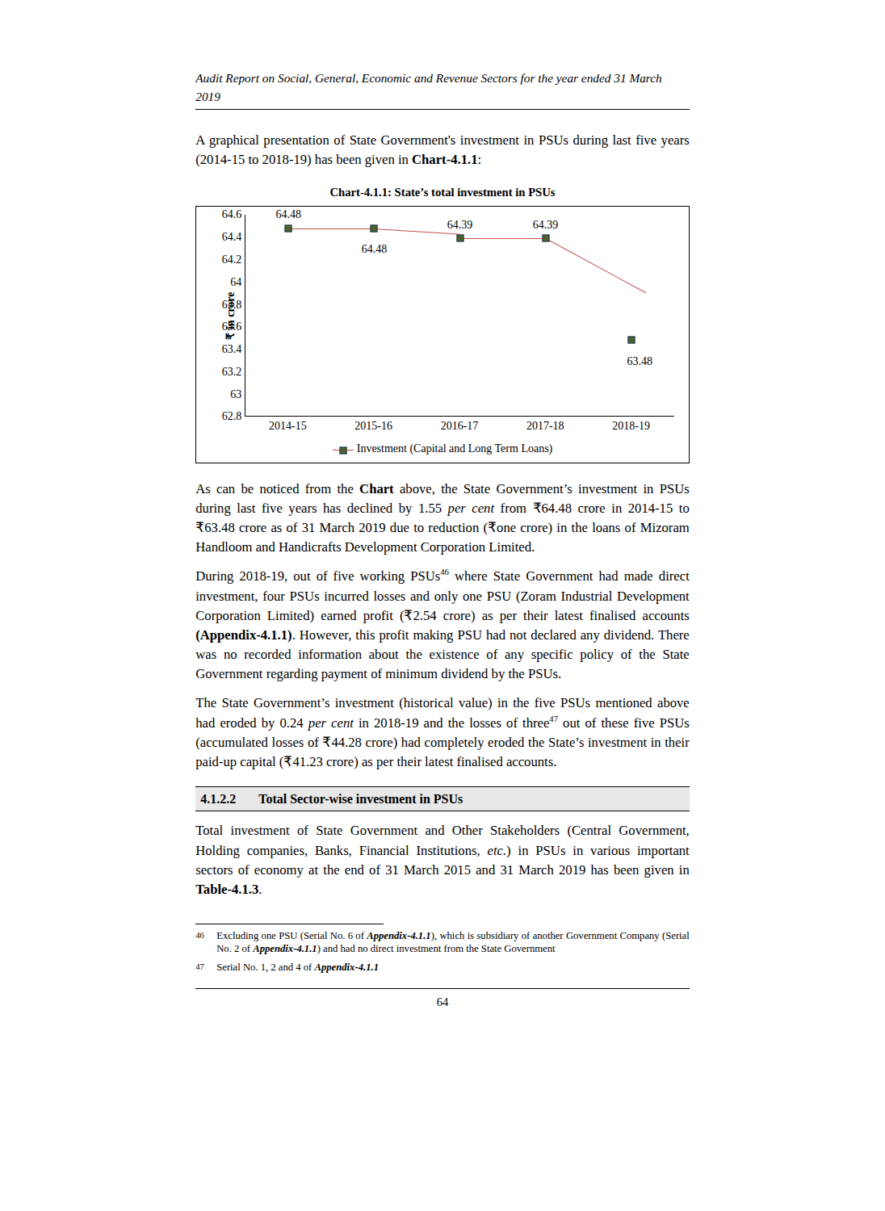Audit Report on Social, General, Economic and Revenue Sectors for the year ended 31 March 2019
A graphical presentation of State Government's investment in PSUs during last five years (2014-15 to 2018-19) has been given in Chart-4.1.1:
Chart-4.1.1: State’s total investment in PSUs
₹ in crore
64.6 64.4 64.2 64 63.8 63.6 63.4 63.2 63 62.8
64.48
64.48
64.39
64.39
63.48
2014-15 2015-16 2016-17 2017-18 2018-19
Investment (Capital and Long Term Loans)
As can be noticed from the Chart above, the State Government’s investment in PSUs during last five years has declined by 1.55 per cent from ₹64.48 crore in 2014-15 to ₹63.48 crore as of 31 March 2019 due to reduction (₹one crore) in the loans of Mizoram Handloom and Handicrafts Development Corporation Limited.
During 2018-19, out of five working PSUs46 where State Government had made direct investment, four PSUs incurred losses and only one PSU (Zoram Industrial Development Corporation Limited) earned profit (₹2.54 crore) as per their latest finalised accounts (Appendix-4.1.1). However, this profit making PSU had not declared any dividend. There was no recorded information about the existence of any specific policy of the State Government regarding payment of minimum dividend by the PSUs.
The State Government’s investment (historical value) in the five PSUs mentioned above had eroded by 0.24 per cent in 2018-19 and the losses of three47 out of these five PSUs (accumulated losses of ₹44.28 crore) had completely eroded the State’s investment in their paid-up capital (₹41.23 crore) as per their latest finalised accounts.
4.1.2.2 Total Sector-wise investment in PSUs
Total investment of State Government and Other Stakeholders (Central Government, Holding companies, Banks, Financial Institutions, etc.) in PSUs in various important sectors of economy at the end of 31 March 2015 and 31 March 2019 has been given in Table-4.1.3.
46
Excluding one PSU (Serial No. 6 of Appendix-4.1.1), which is subsidiary of another Government Company (Serial No. 2 of Appendix-4.1.1) and had no direct investment from the State Government
47
Serial No. 1, 2 and 4 of Appendix-4.1.1
64